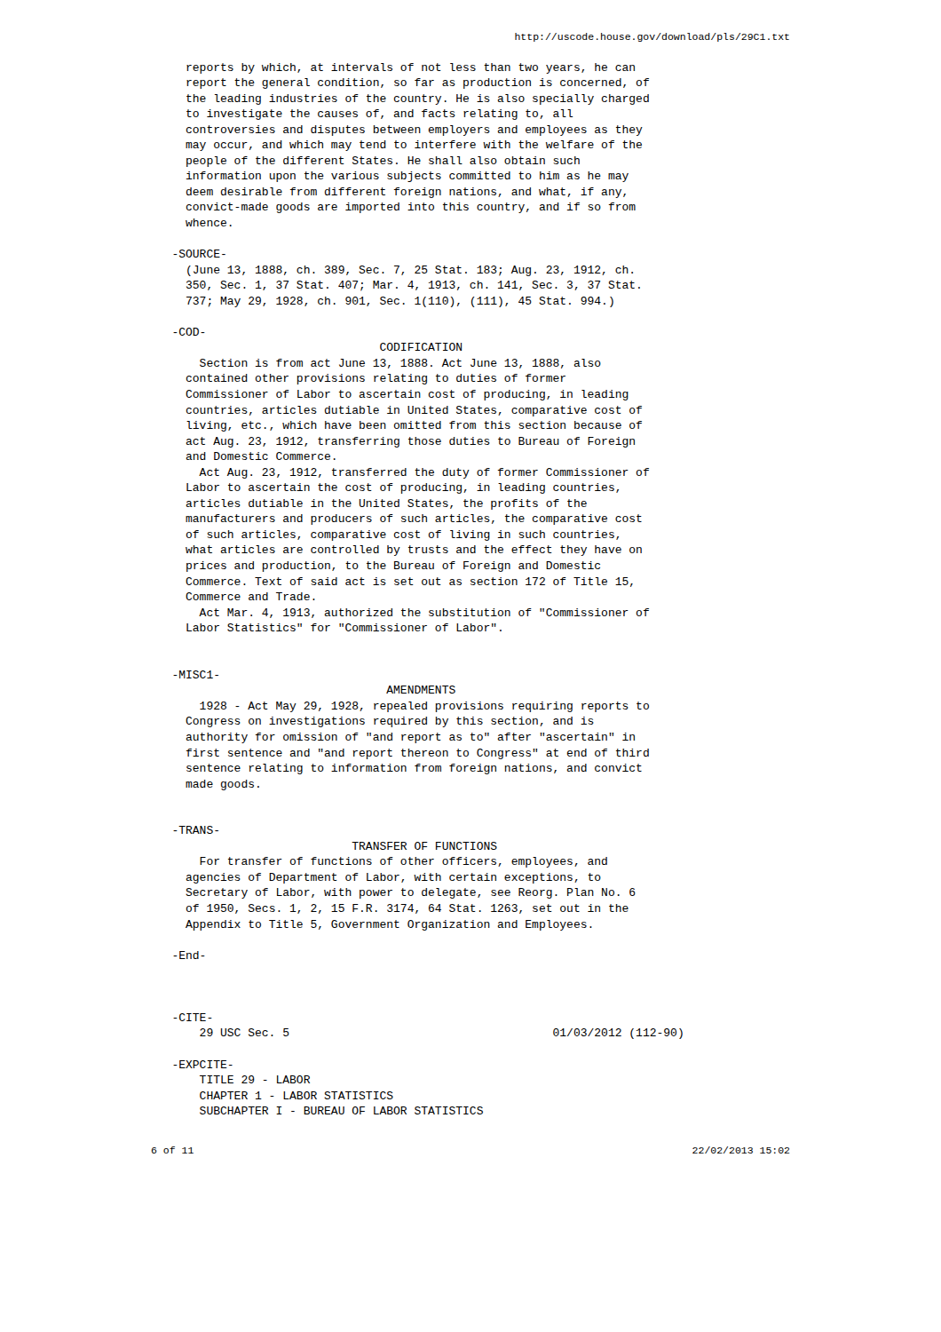http://uscode.house.gov/download/pls/29C1.txt
     reports by which, at intervals of not less than two years, he can
     report the general condition, so far as production is concerned, of
     the leading industries of the country. He is also specially charged
     to investigate the causes of, and facts relating to, all
     controversies and disputes between employers and employees as they
     may occur, and which may tend to interfere with the welfare of the
     people of the different States. He shall also obtain such
     information upon the various subjects committed to him as he may
     deem desirable from different foreign nations, and what, if any,
     convict-made goods are imported into this country, and if so from
     whence.

   -SOURCE-
     (June 13, 1888, ch. 389, Sec. 7, 25 Stat. 183; Aug. 23, 1912, ch.
     350, Sec. 1, 37 Stat. 407; Mar. 4, 1913, ch. 141, Sec. 3, 37 Stat.
     737; May 29, 1928, ch. 901, Sec. 1(110), (111), 45 Stat. 994.)

   -COD-
                                 CODIFICATION
       Section is from act June 13, 1888. Act June 13, 1888, also
     contained other provisions relating to duties of former
     Commissioner of Labor to ascertain cost of producing, in leading
     countries, articles dutiable in United States, comparative cost of
     living, etc., which have been omitted from this section because of
     act Aug. 23, 1912, transferring those duties to Bureau of Foreign
     and Domestic Commerce.
       Act Aug. 23, 1912, transferred the duty of former Commissioner of
     Labor to ascertain the cost of producing, in leading countries,
     articles dutiable in the United States, the profits of the
     manufacturers and producers of such articles, the comparative cost
     of such articles, comparative cost of living in such countries,
     what articles are controlled by trusts and the effect they have on
     prices and production, to the Bureau of Foreign and Domestic
     Commerce. Text of said act is set out as section 172 of Title 15,
     Commerce and Trade.
       Act Mar. 4, 1913, authorized the substitution of "Commissioner of
     Labor Statistics" for "Commissioner of Labor".


   -MISC1-
                                  AMENDMENTS
       1928 - Act May 29, 1928, repealed provisions requiring reports to
     Congress on investigations required by this section, and is
     authority for omission of "and report as to" after "ascertain" in
     first sentence and "and report thereon to Congress" at end of third
     sentence relating to information from foreign nations, and convict
     made goods.


   -TRANS-
                             TRANSFER OF FUNCTIONS
       For transfer of functions of other officers, employees, and
     agencies of Department of Labor, with certain exceptions, to
     Secretary of Labor, with power to delegate, see Reorg. Plan No. 6
     of 1950, Secs. 1, 2, 15 F.R. 3174, 64 Stat. 1263, set out in the
     Appendix to Title 5, Government Organization and Employees.

   -End-



   -CITE-
       29 USC Sec. 5                                      01/03/2012 (112-90)

   -EXPCITE-
       TITLE 29 - LABOR
       CHAPTER 1 - LABOR STATISTICS
       SUBCHAPTER I - BUREAU OF LABOR STATISTICS
6 of 11 22/02/2013 15:02